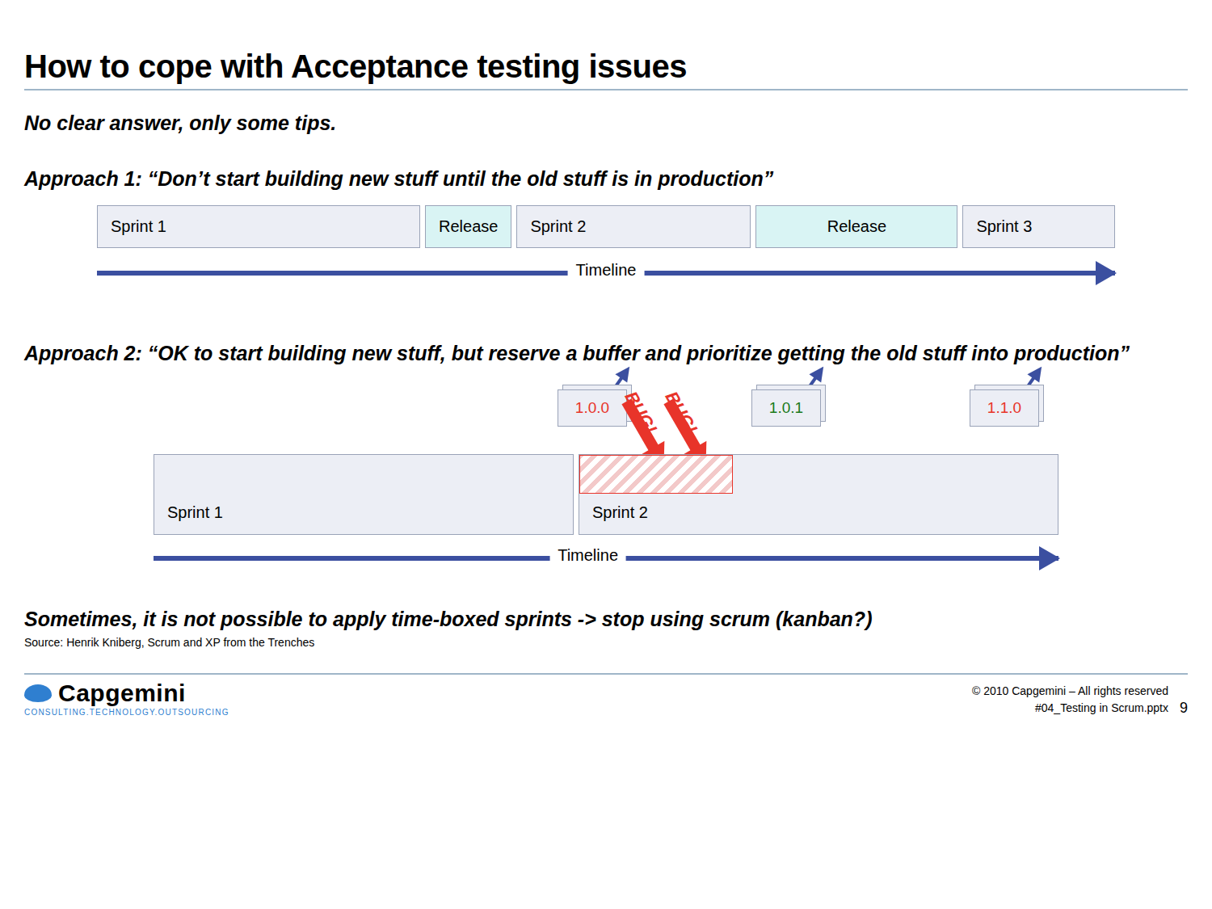How to cope with Acceptance testing issues
No clear answer, only some tips.
Approach 1: “Don’t start building new stuff until the old stuff is in production”
Sprint 1
Release
Sprint 2
Release
Sprint 3
Timeline
Approach 2: “OK to start building new stuff, but reserve a buffer and prioritize getting the old stuff into production”
1.0.0
1.0.1
1.1.0
BUG!
BUG!
Sprint 1
Sprint 2
Timeline
Sometimes, it is not possible to apply time-boxed sprints -> stop using scrum (kanban?)
Source: Henrik Kniberg, Scrum and XP from the Trenches
Capgemini CONSULTING.TECHNOLOGY.OUTSOURCING
© 2010 Capgemini – All rights reserved
#04_Testing in Scrum.pptx
9